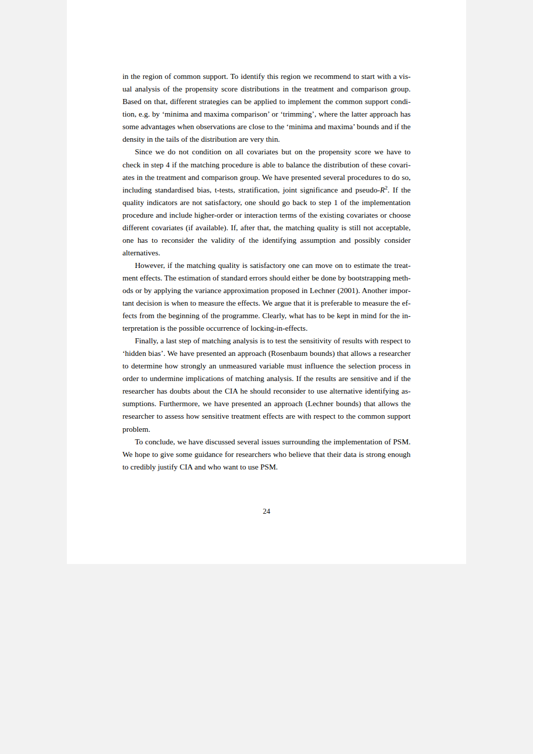in the region of common support. To identify this region we recommend to start with a visual analysis of the propensity score distributions in the treatment and comparison group. Based on that, different strategies can be applied to implement the common support condition, e.g. by ‘minima and maxima comparison’ or ‘trimming’, where the latter approach has some advantages when observations are close to the ‘minima and maxima’ bounds and if the density in the tails of the distribution are very thin.
Since we do not condition on all covariates but on the propensity score we have to check in step 4 if the matching procedure is able to balance the distribution of these covariates in the treatment and comparison group. We have presented several procedures to do so, including standardised bias, t-tests, stratification, joint significance and pseudo-R2. If the quality indicators are not satisfactory, one should go back to step 1 of the implementation procedure and include higher-order or interaction terms of the existing covariates or choose different covariates (if available). If, after that, the matching quality is still not acceptable, one has to reconsider the validity of the identifying assumption and possibly consider alternatives.
However, if the matching quality is satisfactory one can move on to estimate the treatment effects. The estimation of standard errors should either be done by bootstrapping methods or by applying the variance approximation proposed in Lechner (2001). Another important decision is when to measure the effects. We argue that it is preferable to measure the effects from the beginning of the programme. Clearly, what has to be kept in mind for the interpretation is the possible occurrence of locking-in-effects.
Finally, a last step of matching analysis is to test the sensitivity of results with respect to ‘hidden bias’. We have presented an approach (Rosenbaum bounds) that allows a researcher to determine how strongly an unmeasured variable must influence the selection process in order to undermine implications of matching analysis. If the results are sensitive and if the researcher has doubts about the CIA he should reconsider to use alternative identifying assumptions. Furthermore, we have presented an approach (Lechner bounds) that allows the researcher to assess how sensitive treatment effects are with respect to the common support problem.
To conclude, we have discussed several issues surrounding the implementation of PSM. We hope to give some guidance for researchers who believe that their data is strong enough to credibly justify CIA and who want to use PSM.
24